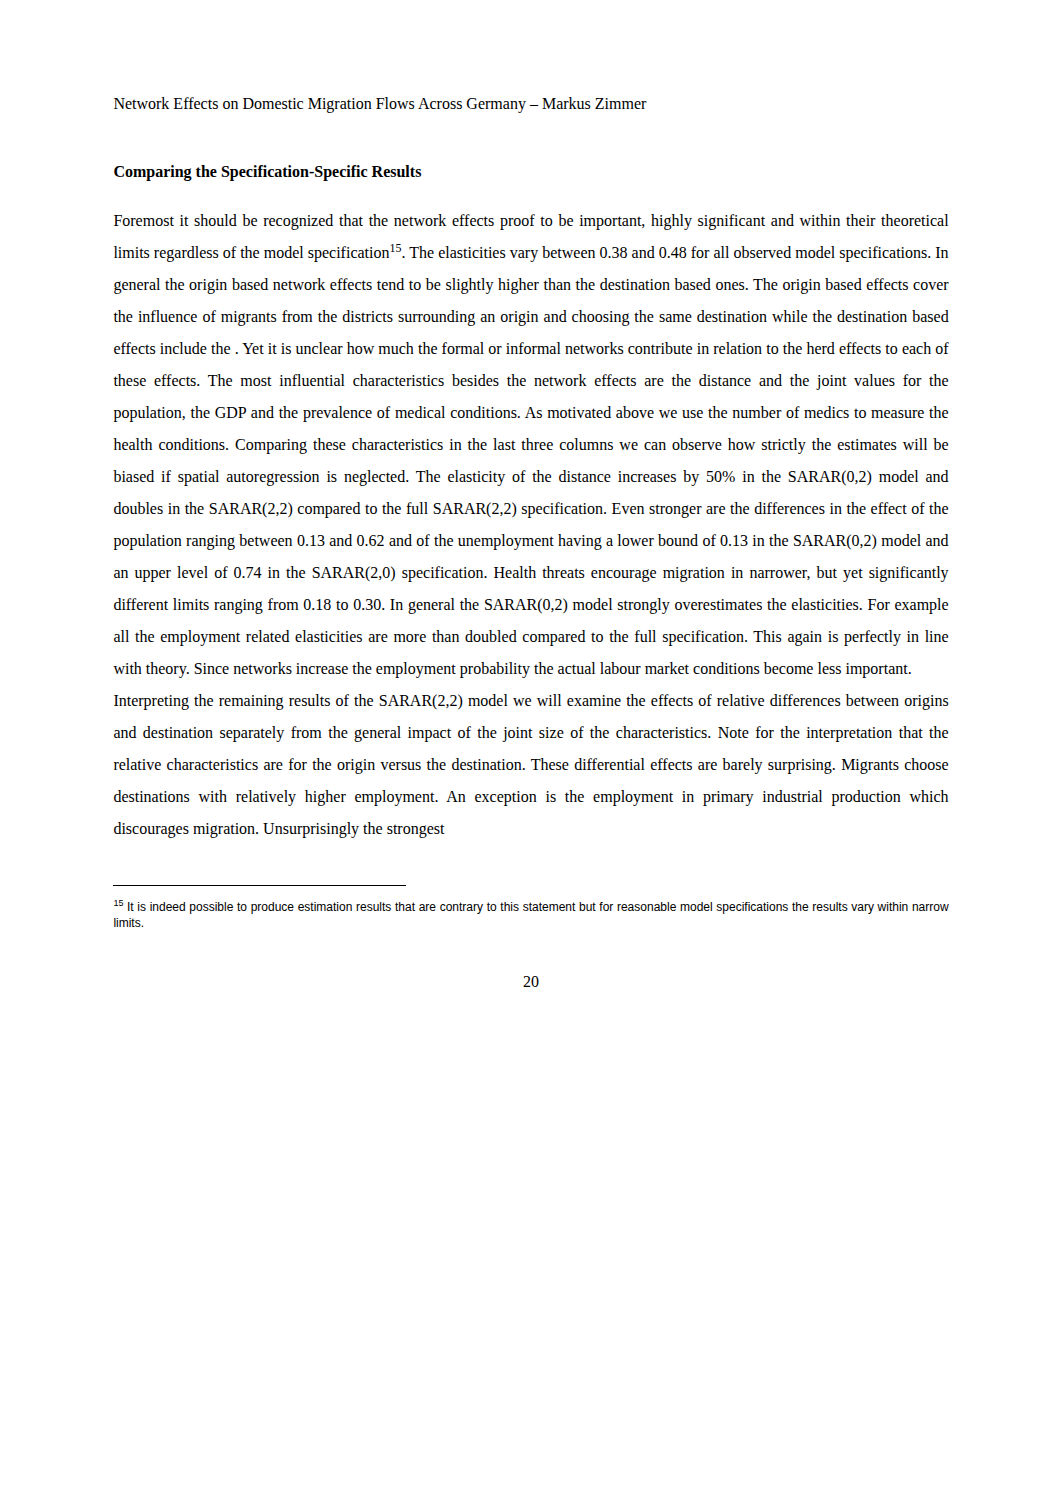Network Effects on Domestic Migration Flows Across Germany – Markus Zimmer
Comparing the Specification-Specific Results
Foremost it should be recognized that the network effects proof to be important, highly significant and within their theoretical limits regardless of the model specification15. The elasticities vary between 0.38 and 0.48 for all observed model specifications. In general the origin based network effects tend to be slightly higher than the destination based ones. The origin based effects cover the influence of migrants from the districts surrounding an origin and choosing the same destination while the destination based effects include the . Yet it is unclear how much the formal or informal networks contribute in relation to the herd effects to each of these effects. The most influential characteristics besides the network effects are the distance and the joint values for the population, the GDP and the prevalence of medical conditions. As motivated above we use the number of medics to measure the health conditions. Comparing these characteristics in the last three columns we can observe how strictly the estimates will be biased if spatial autoregression is neglected. The elasticity of the distance increases by 50% in the SARAR(0,2) model and doubles in the SARAR(2,2) compared to the full SARAR(2,2) specification. Even stronger are the differences in the effect of the population ranging between 0.13 and 0.62 and of the unemployment having a lower bound of 0.13 in the SARAR(0,2) model and an upper level of 0.74 in the SARAR(2,0) specification. Health threats encourage migration in narrower, but yet significantly different limits ranging from 0.18 to 0.30. In general the SARAR(0,2) model strongly overestimates the elasticities. For example all the employment related elasticities are more than doubled compared to the full specification. This again is perfectly in line with theory. Since networks increase the employment probability the actual labour market conditions become less important.
Interpreting the remaining results of the SARAR(2,2) model we will examine the effects of relative differences between origins and destination separately from the general impact of the joint size of the characteristics. Note for the interpretation that the relative characteristics are for the origin versus the destination. These differential effects are barely surprising. Migrants choose destinations with relatively higher employment. An exception is the employment in primary industrial production which discourages migration. Unsurprisingly the strongest
15 It is indeed possible to produce estimation results that are contrary to this statement but for reasonable model specifications the results vary within narrow limits.
20